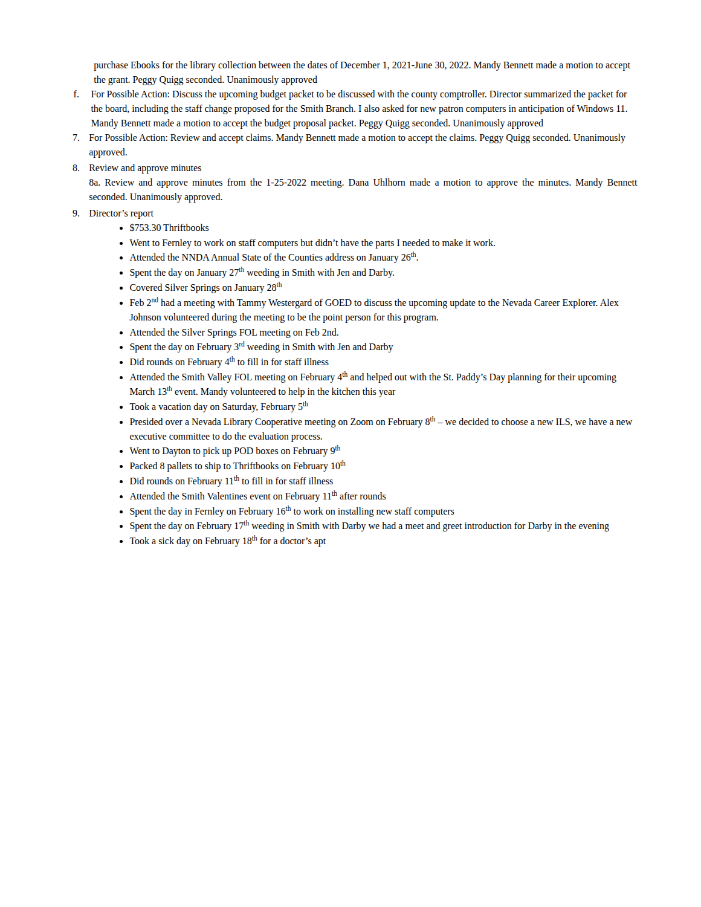purchase Ebooks for the library collection between the dates of December 1, 2021-June 30, 2022. Mandy Bennett made a motion to accept the grant. Peggy Quigg seconded. Unanimously approved
f. For Possible Action: Discuss the upcoming budget packet to be discussed with the county comptroller. Director summarized the packet for the board, including the staff change proposed for the Smith Branch. I also asked for new patron computers in anticipation of Windows 11. Mandy Bennett made a motion to accept the budget proposal packet. Peggy Quigg seconded. Unanimously approved
7. For Possible Action: Review and accept claims. Mandy Bennett made a motion to accept the claims. Peggy Quigg seconded. Unanimously approved.
8. Review and approve minutes
8a. Review and approve minutes from the 1-25-2022 meeting. Dana Uhlhorn made a motion to approve the minutes. Mandy Bennett seconded. Unanimously approved.
9. Director’s report
$753.30 Thriftbooks
Went to Fernley to work on staff computers but didn’t have the parts I needed to make it work.
Attended the NNDA Annual State of the Counties address on January 26th.
Spent the day on January 27th weeding in Smith with Jen and Darby.
Covered Silver Springs on January 28th
Feb 2nd had a meeting with Tammy Westergard of GOED to discuss the upcoming update to the Nevada Career Explorer. Alex Johnson volunteered during the meeting to be the point person for this program.
Attended the Silver Springs FOL meeting on Feb 2nd.
Spent the day on February 3rd weeding in Smith with Jen and Darby
Did rounds on February 4th to fill in for staff illness
Attended the Smith Valley FOL meeting on February 4th and helped out with the St. Paddy’s Day planning for their upcoming March 13th event. Mandy volunteered to help in the kitchen this year
Took a vacation day on Saturday, February 5th
Presided over a Nevada Library Cooperative meeting on Zoom on February 8th – we decided to choose a new ILS, we have a new executive committee to do the evaluation process.
Went to Dayton to pick up POD boxes on February 9th
Packed 8 pallets to ship to Thriftbooks on February 10th
Did rounds on February 11th to fill in for staff illness
Attended the Smith Valentines event on February 11th after rounds
Spent the day in Fernley on February 16th to work on installing new staff computers
Spent the day on February 17th weeding in Smith with Darby we had a meet and greet introduction for Darby in the evening
Took a sick day on February 18th for a doctor’s apt